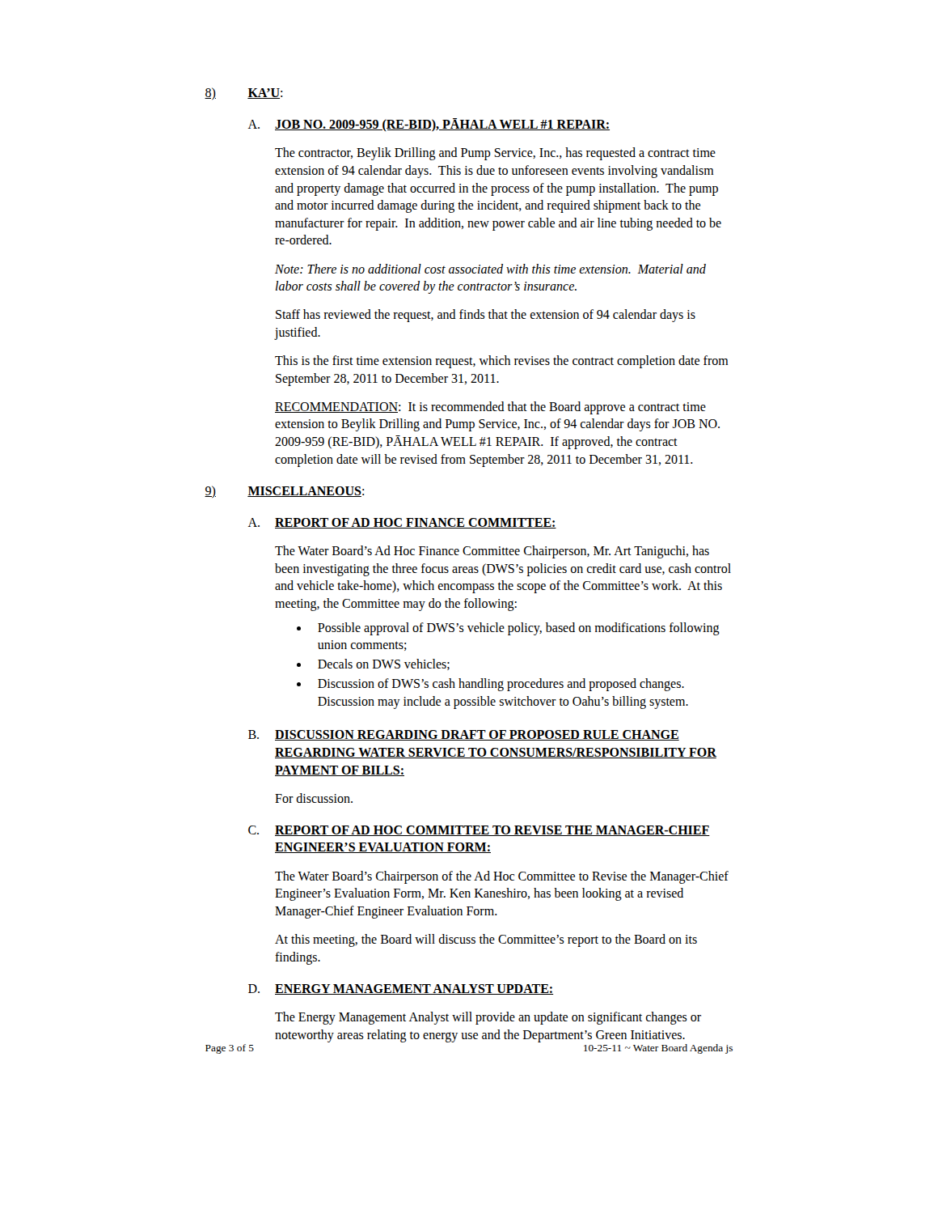8)
KA’U
:
A.
JOB NO. 2009-959 (RE-BID), PĀHALA WELL #1 REPAIR:
The contractor, Beylik Drilling and Pump Service, Inc., has requested a contract time extension of 94 calendar days. This is due to unforeseen events involving vandalism and property damage that occurred in the process of the pump installation. The pump and motor incurred damage during the incident, and required shipment back to the manufacturer for repair. In addition, new power cable and air line tubing needed to be re-ordered.
Note: There is no additional cost associated with this time extension. Material and labor costs shall be covered by the contractor’s insurance.
Staff has reviewed the request, and finds that the extension of 94 calendar days is justified.
This is the first time extension request, which revises the contract completion date from September 28, 2011 to December 31, 2011.
RECOMMENDATION: It is recommended that the Board approve a contract time extension to Beylik Drilling and Pump Service, Inc., of 94 calendar days for JOB NO. 2009-959 (RE-BID), PĀHALA WELL #1 REPAIR. If approved, the contract completion date will be revised from September 28, 2011 to December 31, 2011.
9)
MISCELLANEOUS
:
A.
REPORT OF AD HOC FINANCE COMMITTEE:
The Water Board’s Ad Hoc Finance Committee Chairperson, Mr. Art Taniguchi, has been investigating the three focus areas (DWS’s policies on credit card use, cash control and vehicle take-home), which encompass the scope of the Committee’s work. At this meeting, the Committee may do the following:
Possible approval of DWS’s vehicle policy, based on modifications following union comments;
Decals on DWS vehicles;
Discussion of DWS’s cash handling procedures and proposed changes. Discussion may include a possible switchover to Oahu’s billing system.
B.
DISCUSSION REGARDING DRAFT OF PROPOSED RULE CHANGE REGARDING WATER SERVICE TO CONSUMERS/RESPONSIBILITY FOR PAYMENT OF BILLS:
For discussion.
C.
REPORT OF AD HOC COMMITTEE TO REVISE THE MANAGER-CHIEF ENGINEER’S EVALUATION FORM:
The Water Board’s Chairperson of the Ad Hoc Committee to Revise the Manager-Chief Engineer’s Evaluation Form, Mr. Ken Kaneshiro, has been looking at a revised Manager-Chief Engineer Evaluation Form.
At this meeting, the Board will discuss the Committee’s report to the Board on its findings.
D.
ENERGY MANAGEMENT ANALYST UPDATE:
The Energy Management Analyst will provide an update on significant changes or noteworthy areas relating to energy use and the Department’s Green Initiatives.
Page 3 of 5 10-25-11 ~ Water Board Agenda js